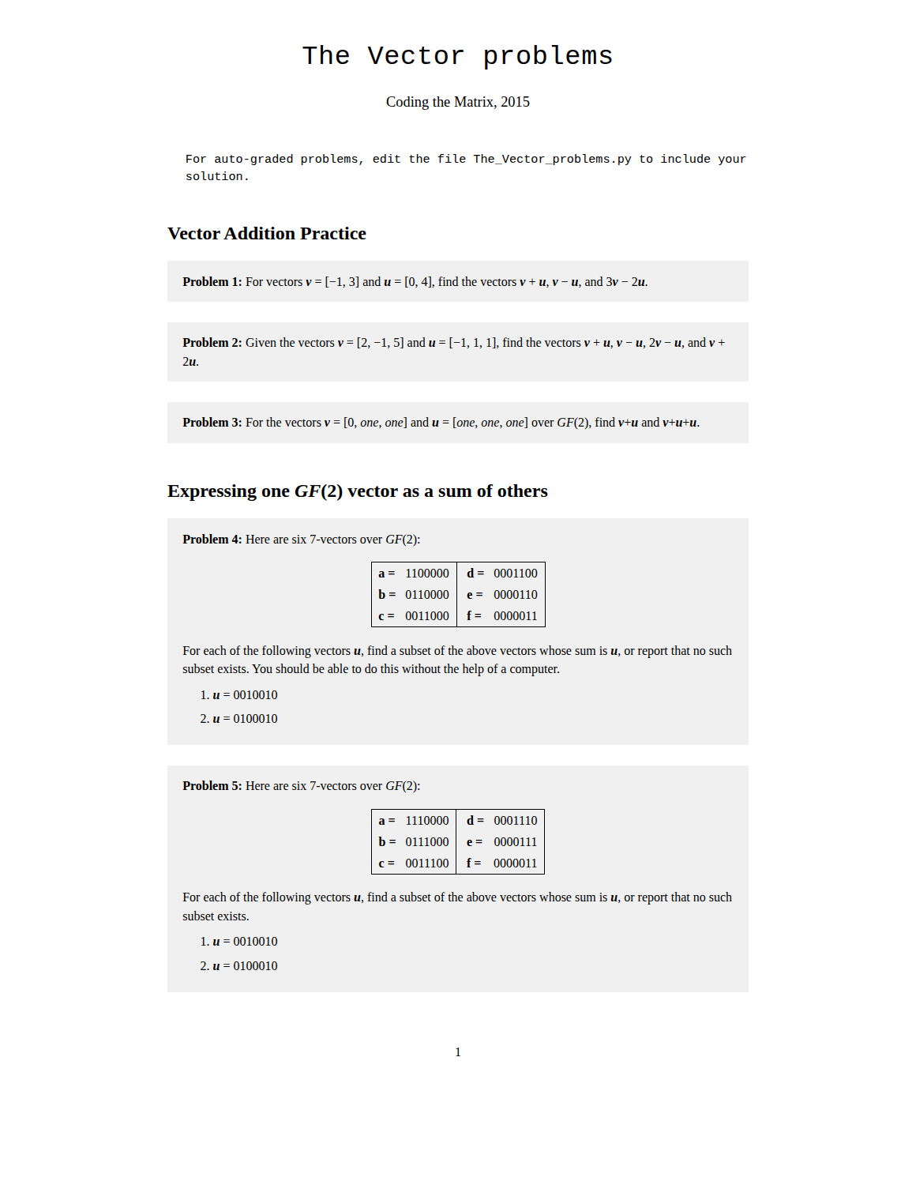The Vector problems
Coding the Matrix, 2015
For auto-graded problems, edit the file The_Vector_problems.py to include your solution.
Vector Addition Practice
Problem 1: For vectors v = [−1, 3] and u = [0, 4], find the vectors v + u, v − u, and 3v − 2u.
Problem 2: Given the vectors v = [2, −1, 5] and u = [−1, 1, 1], find the vectors v + u, v − u, 2v − u, and v + 2u.
Problem 3: For the vectors v = [0, one, one] and u = [one, one, one] over GF(2), find v+u and v+u+u.
Expressing one GF(2) vector as a sum of others
Problem 4: Here are six 7-vectors over GF(2):
| a = | 1100000 | d = | 0001100 |
| b = | 0110000 | e = | 0000110 |
| c = | 0011000 | f = | 0000011 |
For each of the following vectors u, find a subset of the above vectors whose sum is u, or report that no such subset exists. You should be able to do this without the help of a computer.
u = 0010010
u = 0100010
Problem 5: Here are six 7-vectors over GF(2):
| a = | 1110000 | d = | 0001110 |
| b = | 0111000 | e = | 0000111 |
| c = | 0011100 | f = | 0000011 |
For each of the following vectors u, find a subset of the above vectors whose sum is u, or report that no such subset exists.
u = 0010010
u = 0100010
1